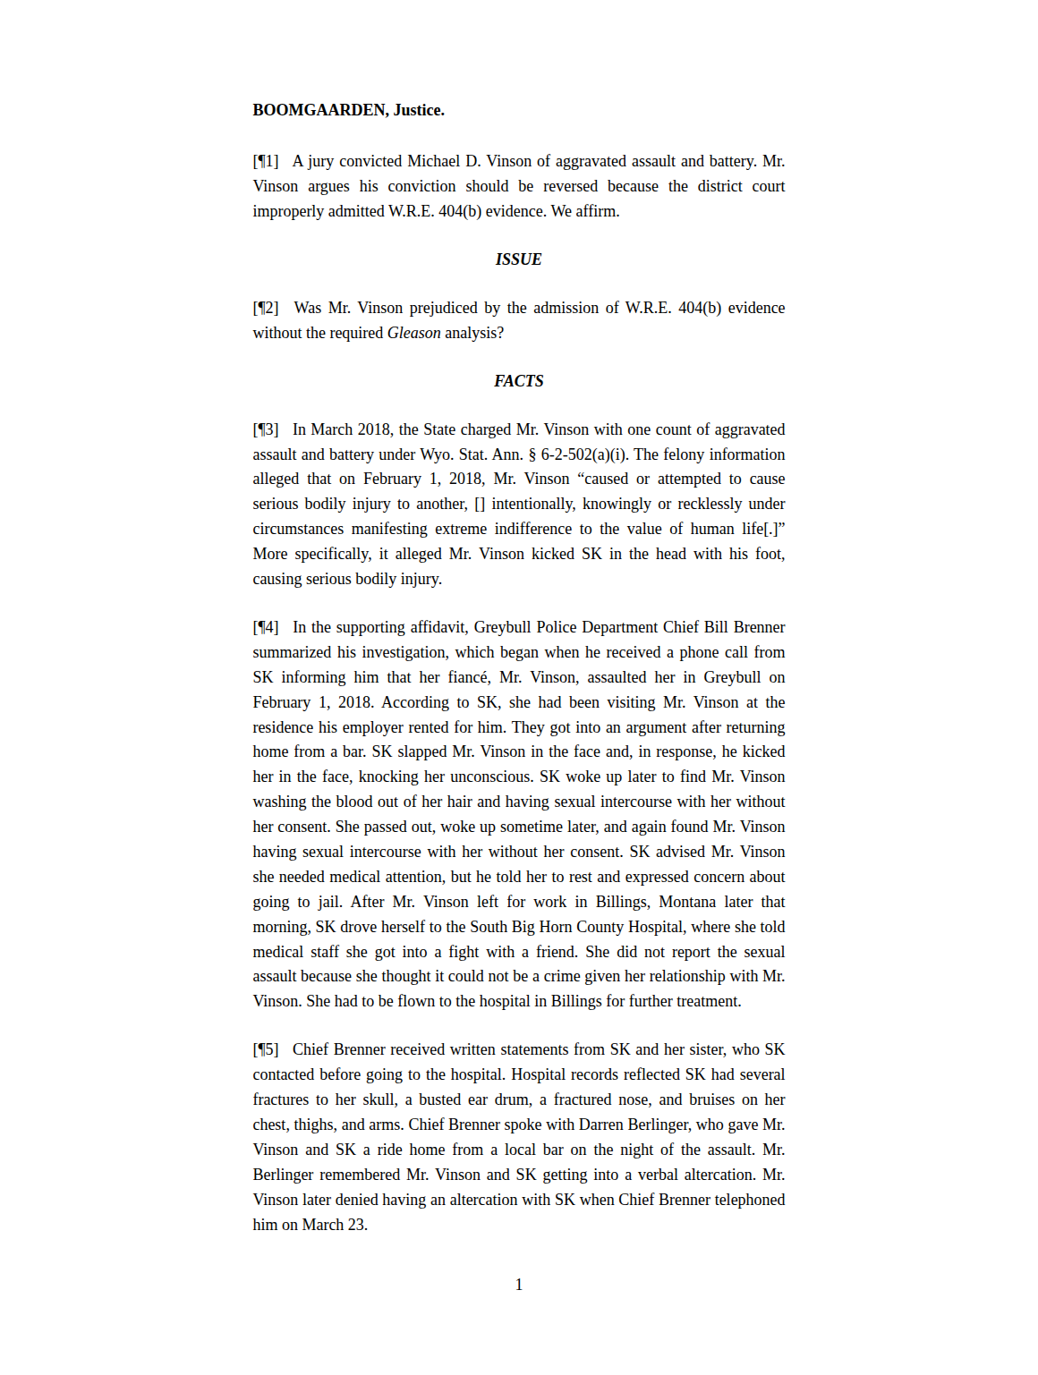BOOMGAARDEN, Justice.
[¶1] A jury convicted Michael D. Vinson of aggravated assault and battery. Mr. Vinson argues his conviction should be reversed because the district court improperly admitted W.R.E. 404(b) evidence. We affirm.
ISSUE
[¶2] Was Mr. Vinson prejudiced by the admission of W.R.E. 404(b) evidence without the required Gleason analysis?
FACTS
[¶3] In March 2018, the State charged Mr. Vinson with one count of aggravated assault and battery under Wyo. Stat. Ann. § 6-2-502(a)(i). The felony information alleged that on February 1, 2018, Mr. Vinson “caused or attempted to cause serious bodily injury to another, [] intentionally, knowingly or recklessly under circumstances manifesting extreme indifference to the value of human life[.]” More specifically, it alleged Mr. Vinson kicked SK in the head with his foot, causing serious bodily injury.
[¶4] In the supporting affidavit, Greybull Police Department Chief Bill Brenner summarized his investigation, which began when he received a phone call from SK informing him that her fiancé, Mr. Vinson, assaulted her in Greybull on February 1, 2018. According to SK, she had been visiting Mr. Vinson at the residence his employer rented for him. They got into an argument after returning home from a bar. SK slapped Mr. Vinson in the face and, in response, he kicked her in the face, knocking her unconscious. SK woke up later to find Mr. Vinson washing the blood out of her hair and having sexual intercourse with her without her consent. She passed out, woke up sometime later, and again found Mr. Vinson having sexual intercourse with her without her consent. SK advised Mr. Vinson she needed medical attention, but he told her to rest and expressed concern about going to jail. After Mr. Vinson left for work in Billings, Montana later that morning, SK drove herself to the South Big Horn County Hospital, where she told medical staff she got into a fight with a friend. She did not report the sexual assault because she thought it could not be a crime given her relationship with Mr. Vinson. She had to be flown to the hospital in Billings for further treatment.
[¶5] Chief Brenner received written statements from SK and her sister, who SK contacted before going to the hospital. Hospital records reflected SK had several fractures to her skull, a busted ear drum, a fractured nose, and bruises on her chest, thighs, and arms. Chief Brenner spoke with Darren Berlinger, who gave Mr. Vinson and SK a ride home from a local bar on the night of the assault. Mr. Berlinger remembered Mr. Vinson and SK getting into a verbal altercation. Mr. Vinson later denied having an altercation with SK when Chief Brenner telephoned him on March 23.
1